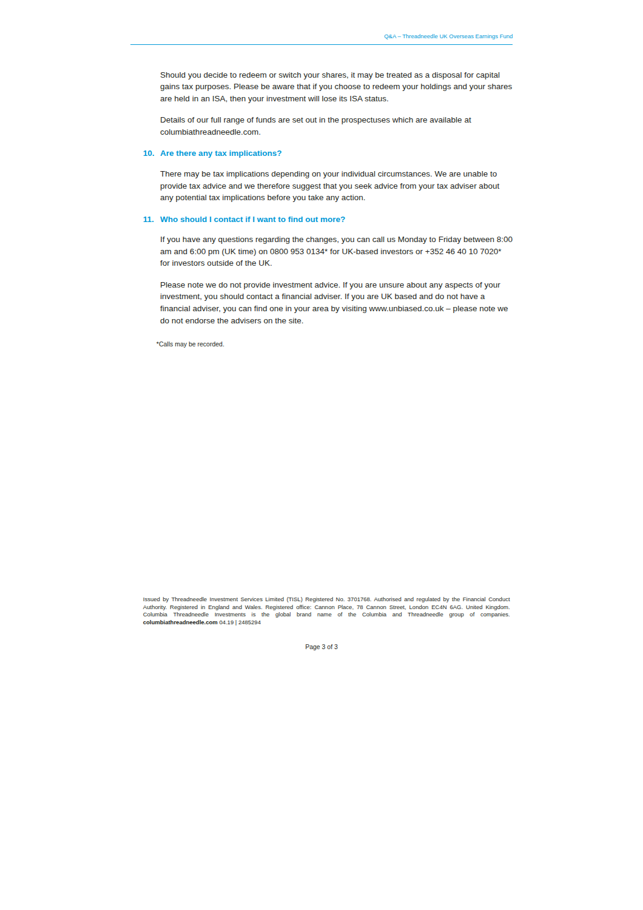Q&A – Threadneedle UK Overseas Earnings Fund
Should you decide to redeem or switch your shares, it may be treated as a disposal for capital gains tax purposes. Please be aware that if you choose to redeem your holdings and your shares are held in an ISA, then your investment will lose its ISA status.
Details of our full range of funds are set out in the prospectuses which are available at columbiathreadneedle.com.
Are there any tax implications?
There may be tax implications depending on your individual circumstances. We are unable to provide tax advice and we therefore suggest that you seek advice from your tax adviser about any potential tax implications before you take any action.
Who should I contact if I want to find out more?
If you have any questions regarding the changes, you can call us Monday to Friday between 8:00 am and 6:00 pm (UK time) on 0800 953 0134* for UK-based investors or +352 46 40 10 7020* for investors outside of the UK.
Please note we do not provide investment advice. If you are unsure about any aspects of your investment, you should contact a financial adviser. If you are UK based and do not have a financial adviser, you can find one in your area by visiting www.unbiased.co.uk – please note we do not endorse the advisers on the site.
*Calls may be recorded.
Issued by Threadneedle Investment Services Limited (TISL) Registered No. 3701768. Authorised and regulated by the Financial Conduct Authority. Registered in England and Wales. Registered office: Cannon Place, 78 Cannon Street, London EC4N 6AG. United Kingdom. Columbia Threadneedle Investments is the global brand name of the Columbia and Threadneedle group of companies. columbiathreadneedle.com 04.19 | 2485294
Page 3 of 3